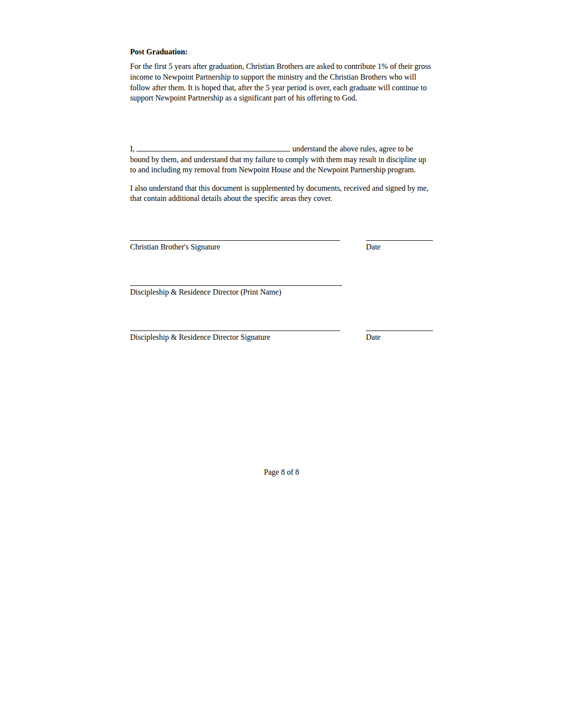Post Graduation:
For the first 5 years after graduation, Christian Brothers are asked to contribute 1% of their gross income to Newpoint Partnership to support the ministry and the Christian Brothers who will follow after them. It is hoped that, after the 5 year period is over, each graduate will continue to support Newpoint Partnership as a significant part of his offering to God.
I, understand the above rules, agree to be bound by them, and understand that my failure to comply with them may result in discipline up to and including my removal from Newpoint House and the Newpoint Partnership program.
I also understand that this document is supplemented by documents, received and signed by me, that contain additional details about the specific areas they cover.
Christian Brother's Signature
Date
Discipleship & Residence Director (Print Name)
Discipleship & Residence Director Signature
Date
Page 8 of 8